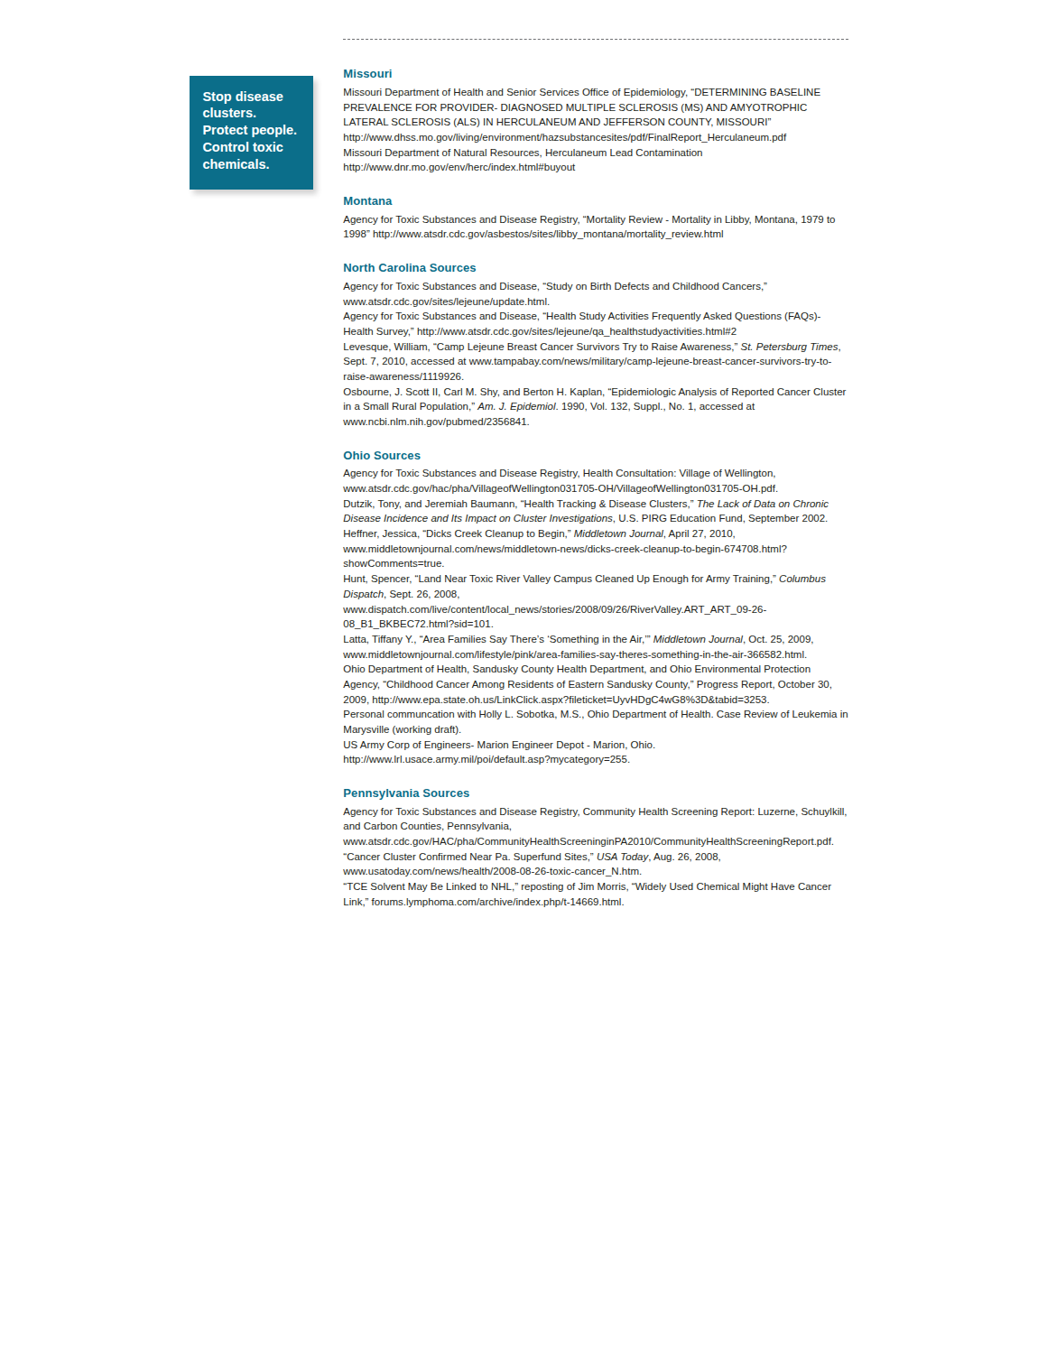Stop disease clusters.
Protect people.
Control toxic chemicals.
Missouri
Missouri Department of Health and Senior Services Office of Epidemiology, “DETERMINING BASELINE PREVALENCE FOR PROVIDER- DIAGNOSED MULTIPLE SCLEROSIS (MS) AND AMYOTROPHIC LATERAL SCLEROSIS (ALS) IN HERCULANEUM AND JEFFERSON COUNTY, MISSOURI” http://www.dhss.mo.gov/living/environment/hazsubstancesites/pdf/FinalReport_Herculaneum.pdf
Missouri Department of Natural Resources, Herculaneum Lead Contamination http://www.dnr.mo.gov/env/herc/index.html#buyout
Montana
Agency for Toxic Substances and Disease Registry, “Mortality Review - Mortality in Libby, Montana, 1979 to 1998” http://www.atsdr.cdc.gov/asbestos/sites/libby_montana/mortality_review.html
North Carolina Sources
Agency for Toxic Substances and Disease, “Study on Birth Defects and Childhood Cancers,” www.atsdr.cdc.gov/sites/lejeune/update.html.
Agency for Toxic Substances and Disease, “Health Study Activities Frequently Asked Questions (FAQs)- Health Survey,” http://www.atsdr.cdc.gov/sites/lejeune/qa_healthstudyactivities.html#2
Levesque, William, “Camp Lejeune Breast Cancer Survivors Try to Raise Awareness,” St. Petersburg Times, Sept. 7, 2010, accessed at www.tampabay.com/news/military/camp-lejeune-breast-cancer-survivors-try-to-raise-awareness/1119926.
Osbourne, J. Scott II, Carl M. Shy, and Berton H. Kaplan, “Epidemiologic Analysis of Reported Cancer Cluster in a Small Rural Population,” Am. J. Epidemiol. 1990, Vol. 132, Suppl., No. 1, accessed at www.ncbi.nlm.nih.gov/pubmed/2356841.
Ohio Sources
Agency for Toxic Substances and Disease Registry, Health Consultation: Village of Wellington, www.atsdr.cdc.gov/hac/pha/VillageofWellington031705-OH/VillageofWellington031705-OH.pdf.
Dutzik, Tony, and Jeremiah Baumann, “Health Tracking & Disease Clusters,” The Lack of Data on Chronic Disease Incidence and Its Impact on Cluster Investigations, U.S. PIRG Education Fund, September 2002.
Heffner, Jessica, “Dicks Creek Cleanup to Begin,” Middletown Journal, April 27, 2010, www.middletownjournal.com/news/middletown-news/dicks-creek-cleanup-to-begin-674708.html?showComments=true.
Hunt, Spencer, “Land Near Toxic River Valley Campus Cleaned Up Enough for Army Training,” Columbus Dispatch, Sept. 26, 2008, www.dispatch.com/live/content/local_news/stories/2008/09/26/RiverValley.ART_ART_09-26-08_B1_BKBEC72.html?sid=101.
Latta, Tiffany Y., “Area Families Say There’s ‘Something in the Air,’” Middletown Journal, Oct. 25, 2009, www.middletownjournal.com/lifestyle/pink/area-families-say-theres-something-in-the-air-366582.html.
Ohio Department of Health, Sandusky County Health Department, and Ohio Environmental Protection Agency, “Childhood Cancer Among Residents of Eastern Sandusky County,” Progress Report, October 30, 2009, http://www.epa.state.oh.us/LinkClick.aspx?fileticket=UyvHDgC4wG8%3D&tabid=3253.
Personal communcation with Holly L. Sobotka, M.S., Ohio Department of Health. Case Review of Leukemia in Marysville (working draft).
US Army Corp of Engineers- Marion Engineer Depot - Marion, Ohio. http://www.lrl.usace.army.mil/poi/default.asp?mycategory=255.
Pennsylvania Sources
Agency for Toxic Substances and Disease Registry, Community Health Screening Report: Luzerne, Schuylkill, and Carbon Counties, Pennsylvania, www.atsdr.cdc.gov/HAC/pha/CommunityHealthScreeninginPA2010/CommunityHealthScreeningReport.pdf.
“Cancer Cluster Confirmed Near Pa. Superfund Sites,” USA Today, Aug. 26, 2008, www.usatoday.com/news/health/2008-08-26-toxic-cancer_N.htm.
“TCE Solvent May Be Linked to NHL,” reposting of Jim Morris, “Widely Used Chemical Might Have Cancer Link,” forums.lymphoma.com/archive/index.php/t-14669.html.